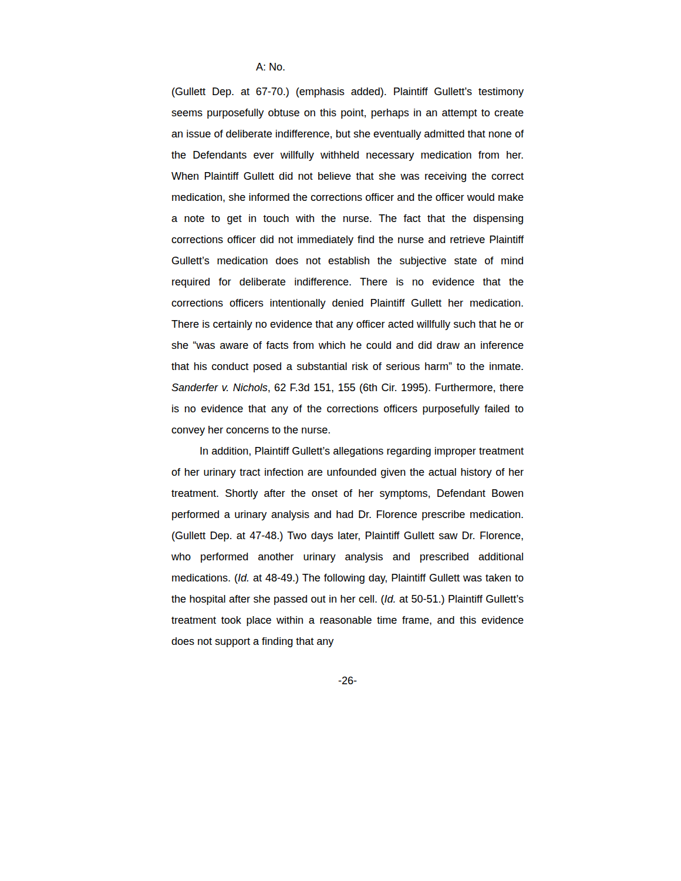A: No.
(Gullett Dep. at 67-70.) (emphasis added). Plaintiff Gullett’s testimony seems purposefully obtuse on this point, perhaps in an attempt to create an issue of deliberate indifference, but she eventually admitted that none of the Defendants ever willfully withheld necessary medication from her. When Plaintiff Gullett did not believe that she was receiving the correct medication, she informed the corrections officer and the officer would make a note to get in touch with the nurse. The fact that the dispensing corrections officer did not immediately find the nurse and retrieve Plaintiff Gullett’s medication does not establish the subjective state of mind required for deliberate indifference. There is no evidence that the corrections officers intentionally denied Plaintiff Gullett her medication. There is certainly no evidence that any officer acted willfully such that he or she “was aware of facts from which he could and did draw an inference that his conduct posed a substantial risk of serious harm” to the inmate. Sanderfer v. Nichols, 62 F.3d 151, 155 (6th Cir. 1995). Furthermore, there is no evidence that any of the corrections officers purposefully failed to convey her concerns to the nurse.
In addition, Plaintiff Gullett’s allegations regarding improper treatment of her urinary tract infection are unfounded given the actual history of her treatment. Shortly after the onset of her symptoms, Defendant Bowen performed a urinary analysis and had Dr. Florence prescribe medication. (Gullett Dep. at 47-48.) Two days later, Plaintiff Gullett saw Dr. Florence, who performed another urinary analysis and prescribed additional medications. (Id. at 48-49.) The following day, Plaintiff Gullett was taken to the hospital after she passed out in her cell. (Id. at 50-51.) Plaintiff Gullett’s treatment took place within a reasonable time frame, and this evidence does not support a finding that any
-26-